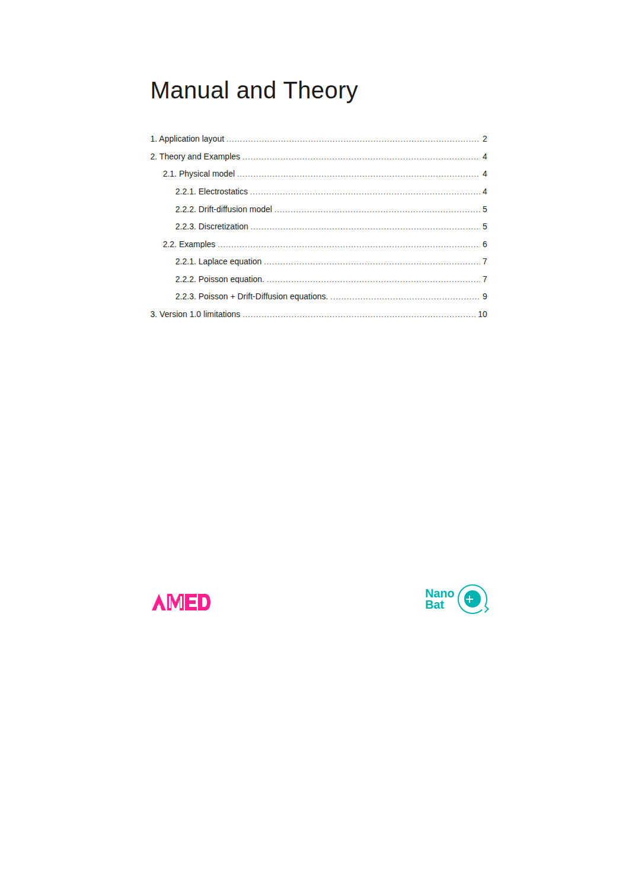Manual and Theory
1. Application layout .................................................................................................................................................. 2
2. Theory and Examples .............................................................................................................................................. 4
2.1. Physical model ......................................................................................................................................... 4
2.2.1. Electrostatics ..................................................................................................................................... 4
2.2.2. Drift-diffusion model ....................................................................................................................... 5
2.2.3. Discretization ................................................................................................................................... 5
2.2. Examples ................................................................................................................................................. 6
2.2.1. Laplace equation ............................................................................................................................. 7
2.2.2. Poisson equation. ............................................................................................................................ 7
2.2.3. Poisson + Drift-Diffusion equations. ................................................................................................. 9
3. Version 1.0 limitations ........................................................................................................................................... 10
Nano
Bat